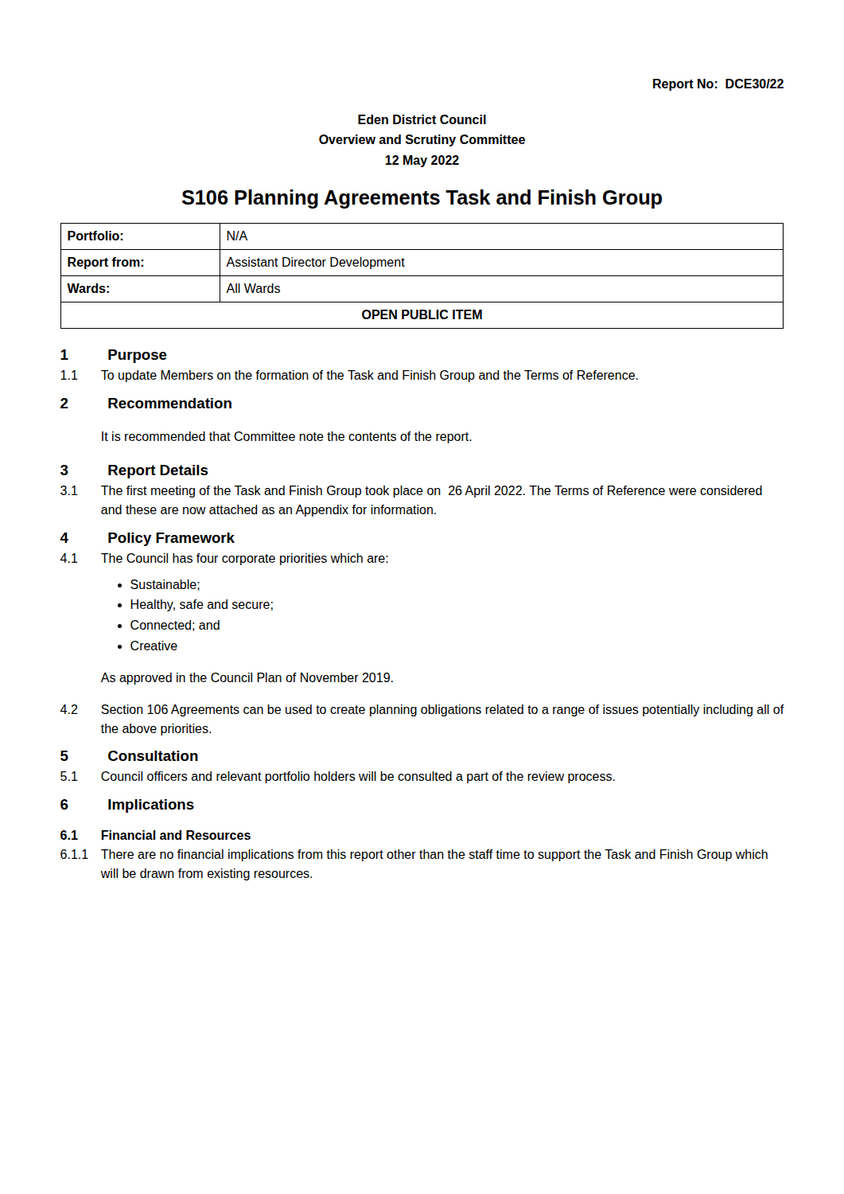Report No: DCE30/22
Eden District Council
Overview and Scrutiny Committee
12 May 2022
S106 Planning Agreements Task and Finish Group
| Portfolio: | N/A |
| Report from: | Assistant Director Development |
| Wards: | All Wards |
| OPEN PUBLIC ITEM |
1 Purpose
1.1 To update Members on the formation of the Task and Finish Group and the Terms of Reference.
2 Recommendation
It is recommended that Committee note the contents of the report.
3 Report Details
3.1 The first meeting of the Task and Finish Group took place on 26 April 2022. The Terms of Reference were considered and these are now attached as an Appendix for information.
4 Policy Framework
4.1 The Council has four corporate priorities which are:
Sustainable;
Healthy, safe and secure;
Connected; and
Creative
As approved in the Council Plan of November 2019.
4.2 Section 106 Agreements can be used to create planning obligations related to a range of issues potentially including all of the above priorities.
5 Consultation
5.1 Council officers and relevant portfolio holders will be consulted a part of the review process.
6 Implications
6.1 Financial and Resources
6.1.1 There are no financial implications from this report other than the staff time to support the Task and Finish Group which will be drawn from existing resources.